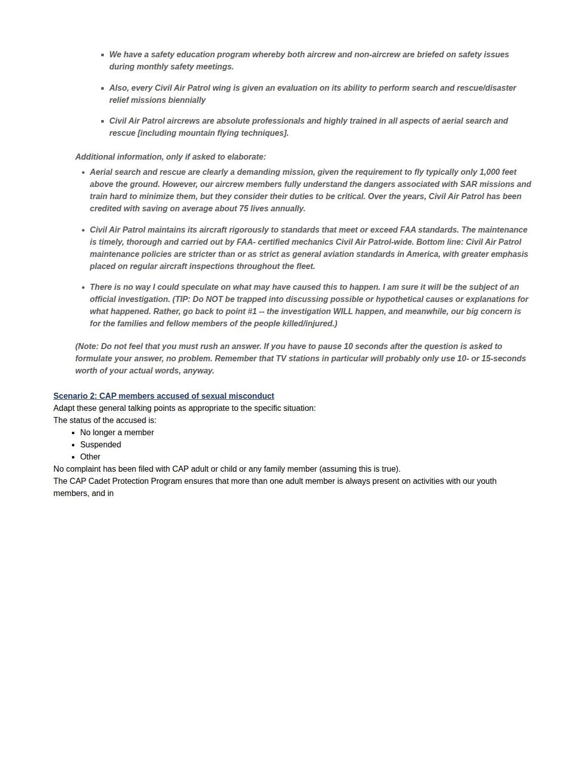We have a safety education program whereby both aircrew and non-aircrew are briefed on safety issues during monthly safety meetings.
Also, every Civil Air Patrol wing is given an evaluation on its ability to perform search and rescue/disaster relief missions biennially
Civil Air Patrol aircrews are absolute professionals and highly trained in all aspects of aerial search and rescue [including mountain flying techniques].
Additional information, only if asked to elaborate:
Aerial search and rescue are clearly a demanding mission, given the requirement to fly typically only 1,000 feet above the ground. However, our aircrew members fully understand the dangers associated with SAR missions and train hard to minimize them, but they consider their duties to be critical. Over the years, Civil Air Patrol has been credited with saving on average about 75 lives annually.
Civil Air Patrol maintains its aircraft rigorously to standards that meet or exceed FAA standards. The maintenance is timely, thorough and carried out by FAA- certified mechanics Civil Air Patrol-wide. Bottom line: Civil Air Patrol maintenance policies are stricter than or as strict as general aviation standards in America, with greater emphasis placed on regular aircraft inspections throughout the fleet.
There is no way I could speculate on what may have caused this to happen. I am sure it will be the subject of an official investigation. (TIP: Do NOT be trapped into discussing possible or hypothetical causes or explanations for what happened. Rather, go back to point #1 -- the investigation WILL happen, and meanwhile, our big concern is for the families and fellow members of the people killed/injured.)
(Note: Do not feel that you must rush an answer. If you have to pause 10 seconds after the question is asked to formulate your answer, no problem. Remember that TV stations in particular will probably only use 10- or 15-seconds worth of your actual words, anyway.
Scenario 2: CAP members accused of sexual misconduct
Adapt these general talking points as appropriate to the specific situation:
The status of the accused is:
No longer a member
Suspended
Other
No complaint has been filed with CAP adult or child or any family member (assuming this is true).
The CAP Cadet Protection Program ensures that more than one adult member is always present on activities with our youth members, and in